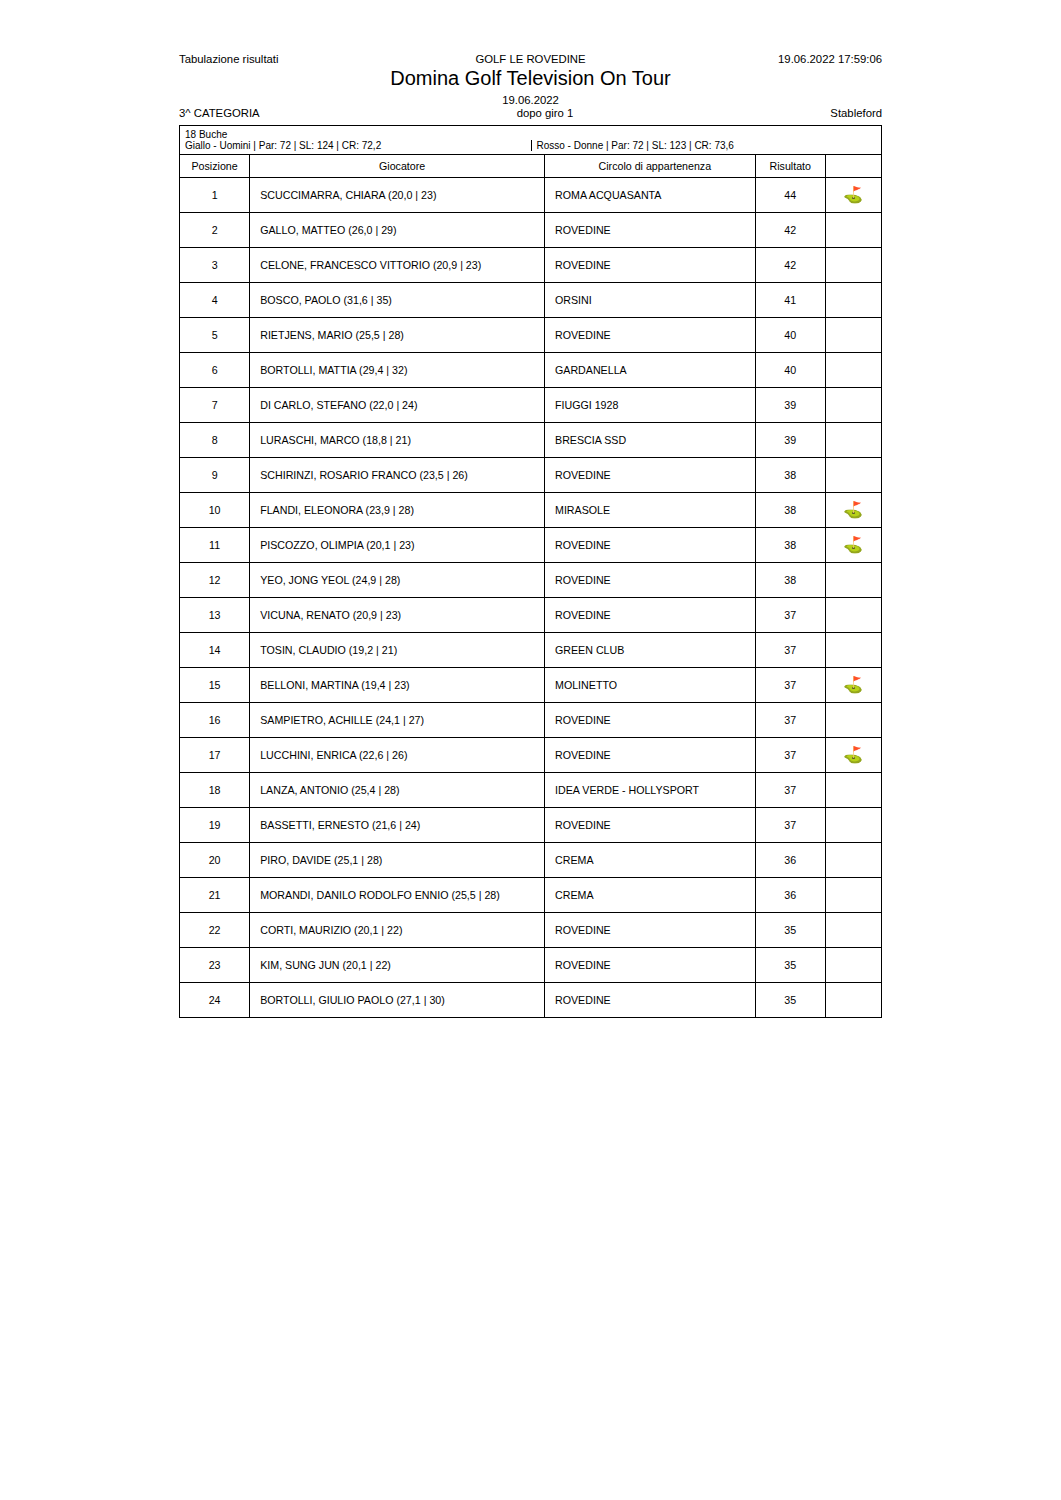Tabulazione risultati
GOLF LE ROVEDINE
19.06.2022 17:59:06
Domina Golf Television On Tour
19.06.2022
3^ CATEGORIA
dopo giro 1
Stableford
18 Buche
Giallo - Uomini | Par: 72 | SL: 124 | CR: 72,2
Rosso - Donne | Par: 72 | SL: 123 | CR: 73,6
| Posizione | Giocatore | Circolo di appartenenza | Risultato | |
| --- | --- | --- | --- | --- |
| 1 | SCUCCIMARRA, CHIARA (20,0 / 23) | ROMA ACQUASANTA | 44 | ⛳ |
| 2 | GALLO, MATTEO (26,0 / 29) | ROVEDINE | 42 | |
| 3 | CELONE, FRANCESCO VITTORIO (20,9 / 23) | ROVEDINE | 42 | |
| 4 | BOSCO, PAOLO (31,6 / 35) | ORSINI | 41 | |
| 5 | RIETJENS, MARIO (25,5 / 28) | ROVEDINE | 40 | |
| 6 | BORTOLLI, MATTIA (29,4 / 32) | GARDANELLA | 40 | |
| 7 | DI CARLO, STEFANO (22,0 / 24) | FIUGGI 1928 | 39 | |
| 8 | LURASCHI, MARCO (18,8 / 21) | BRESCIA SSD | 39 | |
| 9 | SCHIRINZI, ROSARIO FRANCO (23,5 / 26) | ROVEDINE | 38 | |
| 10 | FLANDI, ELEONORA (23,9 / 28) | MIRASOLE | 38 | ⛳ |
| 11 | PISCOZZO, OLIMPIA (20,1 / 23) | ROVEDINE | 38 | ⛳ |
| 12 | YEO, JONG YEOL (24,9 / 28) | ROVEDINE | 38 | |
| 13 | VICUNA, RENATO (20,9 / 23) | ROVEDINE | 37 | |
| 14 | TOSIN, CLAUDIO (19,2 / 21) | GREEN CLUB | 37 | |
| 15 | BELLONI, MARTINA (19,4 / 23) | MOLINETTO | 37 | ⛳ |
| 16 | SAMPIETRO, ACHILLE (24,1 / 27) | ROVEDINE | 37 | |
| 17 | LUCCHINI, ENRICA (22,6 / 26) | ROVEDINE | 37 | ⛳ |
| 18 | LANZA, ANTONIO (25,4 / 28) | IDEA VERDE - HOLLYSPORT | 37 | |
| 19 | BASSETTI, ERNESTO (21,6 / 24) | ROVEDINE | 37 | |
| 20 | PIRO, DAVIDE (25,1 / 28) | CREMA | 36 | |
| 21 | MORANDI, DANILO RODOLFO ENNIO (25,5 / 28) | CREMA | 36 | |
| 22 | CORTI, MAURIZIO (20,1 / 22) | ROVEDINE | 35 | |
| 23 | KIM, SUNG JUN (20,1 / 22) | ROVEDINE | 35 | |
| 24 | BORTOLLI, GIULIO PAOLO (27,1 / 30) | ROVEDINE | 35 | |